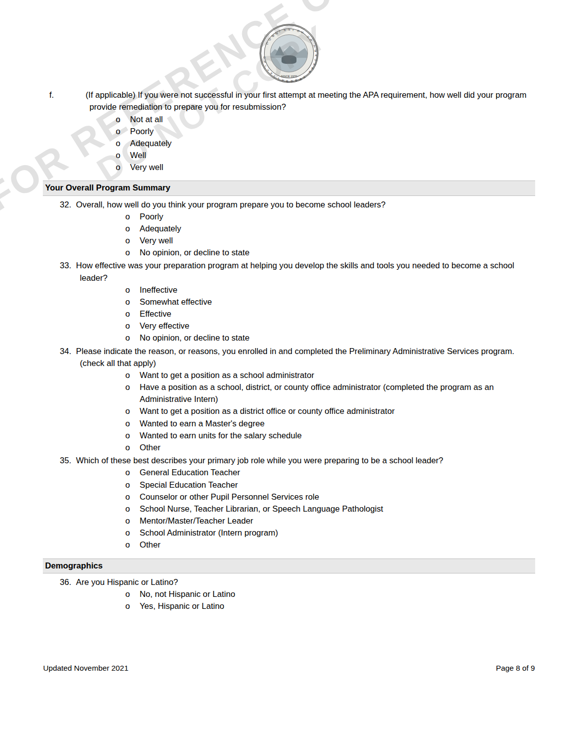C O M M I S S I O N O N T E A C H E R C R E D E N T I A L I N G
SINCE 1970
FOR REFERENCE ONLY
DO NOT COPY
f.(If applicable) If you were not successful in your first attempt at meeting the APA requirement, how well did your program provide remediation to prepare you for resubmission?
Not at all
Poorly
Adequately
Well
Very well
Your Overall Program Summary
32. Overall, how well do you think your program prepare you to become school leaders?
Poorly
Adequately
Very well
No opinion, or decline to state
33. How effective was your preparation program at helping you develop the skills and tools you needed to become a school leader?
Ineffective
Somewhat effective
Effective
Very effective
No opinion, or decline to state
34. Please indicate the reason, or reasons, you enrolled in and completed the Preliminary Administrative Services program. (check all that apply)
Want to get a position as a school administrator
Have a position as a school, district, or county office administrator (completed the program as an Administrative Intern)
Want to get a position as a district office or county office administrator
Wanted to earn a Master's degree
Wanted to earn units for the salary schedule
Other
35. Which of these best describes your primary job role while you were preparing to be a school leader?
General Education Teacher
Special Education Teacher
Counselor or other Pupil Personnel Services role
School Nurse, Teacher Librarian, or Speech Language Pathologist
Mentor/Master/Teacher Leader
School Administrator (Intern program)
Other
Demographics
36. Are you Hispanic or Latino?
No, not Hispanic or Latino
Yes, Hispanic or Latino
Updated November 2021
Page 8 of 9